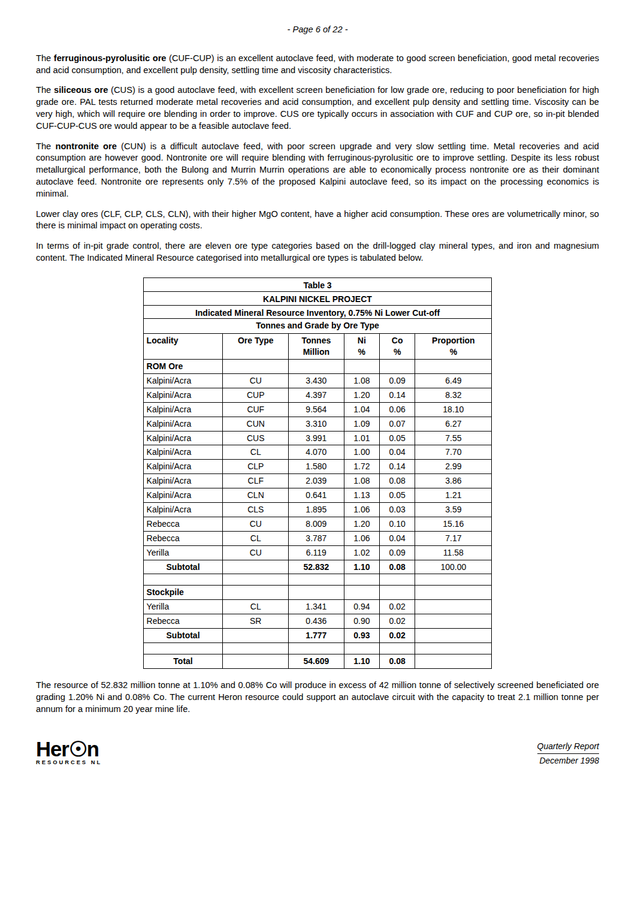- Page 6 of 22 -
The ferruginous-pyrolusitic ore (CUF-CUP) is an excellent autoclave feed, with moderate to good screen beneficiation, good metal recoveries and acid consumption, and excellent pulp density, settling time and viscosity characteristics.
The siliceous ore (CUS) is a good autoclave feed, with excellent screen beneficiation for low grade ore, reducing to poor beneficiation for high grade ore. PAL tests returned moderate metal recoveries and acid consumption, and excellent pulp density and settling time. Viscosity can be very high, which will require ore blending in order to improve. CUS ore typically occurs in association with CUF and CUP ore, so in-pit blended CUF-CUP-CUS ore would appear to be a feasible autoclave feed.
The nontronite ore (CUN) is a difficult autoclave feed, with poor screen upgrade and very slow settling time. Metal recoveries and acid consumption are however good. Nontronite ore will require blending with ferruginous-pyrolusitic ore to improve settling. Despite its less robust metallurgical performance, both the Bulong and Murrin Murrin operations are able to economically process nontronite ore as their dominant autoclave feed. Nontronite ore represents only 7.5% of the proposed Kalpini autoclave feed, so its impact on the processing economics is minimal.
Lower clay ores (CLF, CLP, CLS, CLN), with their higher MgO content, have a higher acid consumption. These ores are volumetrically minor, so there is minimal impact on operating costs.
In terms of in-pit grade control, there are eleven ore type categories based on the drill-logged clay mineral types, and iron and magnesium content. The Indicated Mineral Resource categorised into metallurgical ore types is tabulated below.
| Table 3 |
| KALPINI NICKEL PROJECT |
| Indicated Mineral Resource Inventory, 0.75% Ni Lower Cut-off |
| Tonnes and Grade by Ore Type |
| Locality | Ore Type | Tonnes Million | Ni % | Co % | Proportion % |
| ROM Ore | | | | | |
| Kalpini/Acra | CU | 3.430 | 1.08 | 0.09 | 6.49 |
| Kalpini/Acra | CUP | 4.397 | 1.20 | 0.14 | 8.32 |
| Kalpini/Acra | CUF | 9.564 | 1.04 | 0.06 | 18.10 |
| Kalpini/Acra | CUN | 3.310 | 1.09 | 0.07 | 6.27 |
| Kalpini/Acra | CUS | 3.991 | 1.01 | 0.05 | 7.55 |
| Kalpini/Acra | CL | 4.070 | 1.00 | 0.04 | 7.70 |
| Kalpini/Acra | CLP | 1.580 | 1.72 | 0.14 | 2.99 |
| Kalpini/Acra | CLF | 2.039 | 1.08 | 0.08 | 3.86 |
| Kalpini/Acra | CLN | 0.641 | 1.13 | 0.05 | 1.21 |
| Kalpini/Acra | CLS | 1.895 | 1.06 | 0.03 | 3.59 |
| Rebecca | CU | 8.009 | 1.20 | 0.10 | 15.16 |
| Rebecca | CL | 3.787 | 1.06 | 0.04 | 7.17 |
| Yerilla | CU | 6.119 | 1.02 | 0.09 | 11.58 |
| Subtotal | | 52.832 | 1.10 | 0.08 | 100.00 |
| Stockpile | | | | | |
| Yerilla | CL | 1.341 | 0.94 | 0.02 | |
| Rebecca | SR | 0.436 | 0.90 | 0.02 | |
| Subtotal | | 1.777 | 0.93 | 0.02 | |
| Total | | 54.609 | 1.10 | 0.08 | |
The resource of 52.832 million tonne at 1.10% and 0.08% Co will produce in excess of 42 million tonne of selectively screened beneficiated ore grading 1.20% Ni and 0.08% Co. The current Heron resource could support an autoclave circuit with the capacity to treat 2.1 million tonne per annum for a minimum 20 year mine life.
Her☉n
RESOURCES NL
Quarterly Report
December 1998